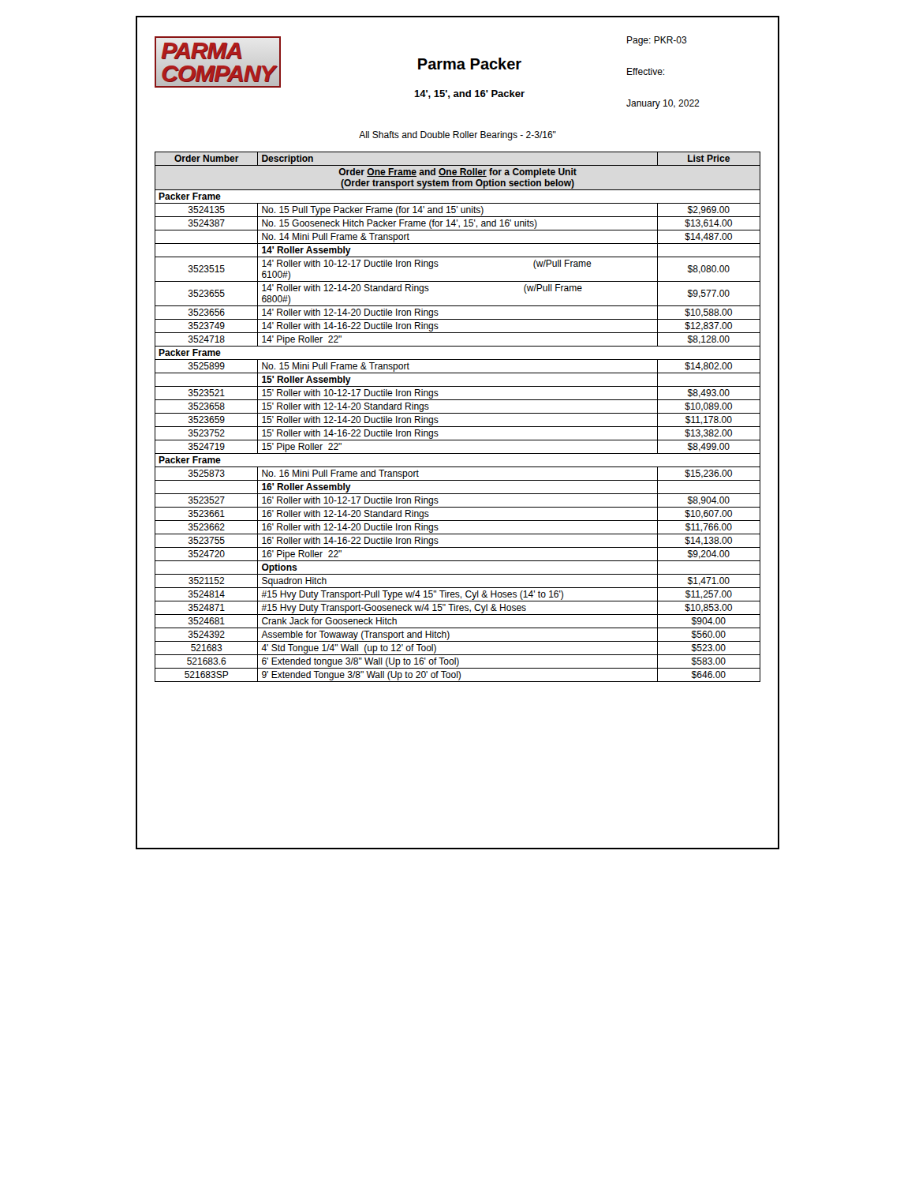PARMA
COMPANY
Parma Packer
14', 15', and 16' Packer
Page: PKR-03
Effective:
January 10, 2022
All Shafts and Double Roller Bearings - 2-3/16"
| Order Number | Description | List Price |
| --- | --- | --- |
| Order One Frame and One Roller for a Complete Unit (Order transport system from Option section below) |
| Packer Frame |
| 3524135 | No. 15 Pull Type Packer Frame (for 14' and 15' units) | $2,969.00 |
| 3524387 | No. 15 Gooseneck Hitch Packer Frame (for 14', 15', and 16' units) | $13,614.00 |
| | No. 14 Mini Pull Frame & Transport | $14,487.00 |
| | 14' Roller Assembly | |
| 3523515 | 14' Roller with 10-12-17 Ductile Iron Rings (w/Pull Frame 6100#) | $8,080.00 |
| 3523655 | 14' Roller with 12-14-20 Standard Rings (w/Pull Frame 6800#) | $9,577.00 |
| 3523656 | 14' Roller with 12-14-20 Ductile Iron Rings | $10,588.00 |
| 3523749 | 14' Roller with 14-16-22 Ductile Iron Rings | $12,837.00 |
| 3524718 | 14' Pipe Roller 22" | $8,128.00 |
| Packer Frame |
| 3525899 | No. 15 Mini Pull Frame & Transport | $14,802.00 |
| | 15' Roller Assembly | |
| 3523521 | 15' Roller with 10-12-17 Ductile Iron Rings | $8,493.00 |
| 3523658 | 15' Roller with 12-14-20 Standard Rings | $10,089.00 |
| 3523659 | 15' Roller with 12-14-20 Ductile Iron Rings | $11,178.00 |
| 3523752 | 15' Roller with 14-16-22 Ductile Iron Rings | $13,382.00 |
| 3524719 | 15' Pipe Roller 22" | $8,499.00 |
| Packer Frame |
| 3525873 | No. 16 Mini Pull Frame and Transport | $15,236.00 |
| | 16' Roller Assembly | |
| 3523527 | 16' Roller with 10-12-17 Ductile Iron Rings | $8,904.00 |
| 3523661 | 16' Roller with 12-14-20 Standard Rings | $10,607.00 |
| 3523662 | 16' Roller with 12-14-20 Ductile Iron Rings | $11,766.00 |
| 3523755 | 16' Roller with 14-16-22 Ductile Iron Rings | $14,138.00 |
| 3524720 | 16' Pipe Roller 22" | $9,204.00 |
| | Options | |
| 3521152 | Squadron Hitch | $1,471.00 |
| 3524814 | #15 Hvy Duty Transport-Pull Type w/4 15" Tires, Cyl & Hoses (14' to 16') | $11,257.00 |
| 3524871 | #15 Hvy Duty Transport-Gooseneck w/4 15" Tires, Cyl & Hoses | $10,853.00 |
| 3524681 | Crank Jack for Gooseneck Hitch | $904.00 |
| 3524392 | Assemble for Towaway (Transport and Hitch) | $560.00 |
| 521683 | 4' Std Tongue 1/4" Wall (up to 12' of Tool) | $523.00 |
| 521683.6 | 6' Extended tongue 3/8" Wall (Up to 16' of Tool) | $583.00 |
| 521683SP | 9' Extended Tongue 3/8" Wall (Up to 20' of Tool) | $646.00 |